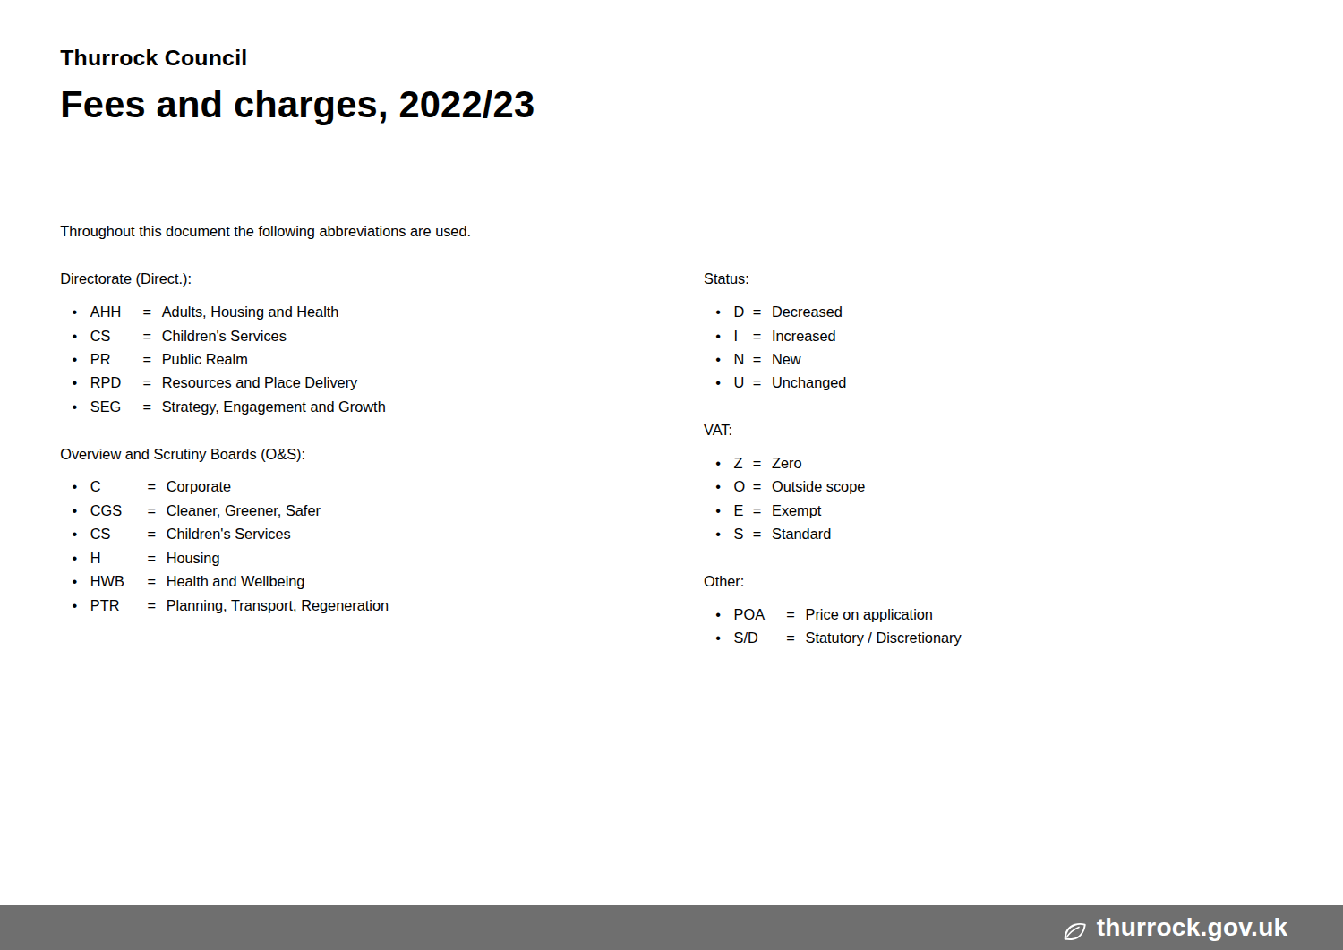Thurrock Council
Fees and charges, 2022/23
Throughout this document the following abbreviations are used.
Directorate (Direct.):
AHH=Adults, Housing and Health
CS=Children's Services
PR=Public Realm
RPD=Resources and Place Delivery
SEG=Strategy, Engagement and Growth
Overview and Scrutiny Boards (O&S):
C=Corporate
CGS=Cleaner, Greener, Safer
CS=Children's Services
H=Housing
HWB=Health and Wellbeing
PTR=Planning, Transport, Regeneration
Status:
D=Decreased
I=Increased
N=New
U=Unchanged
VAT:
Z=Zero
O=Outside scope
E=Exempt
S=Standard
Other:
POA=Price on application
S/D=Statutory / Discretionary
thurrock.gov.uk